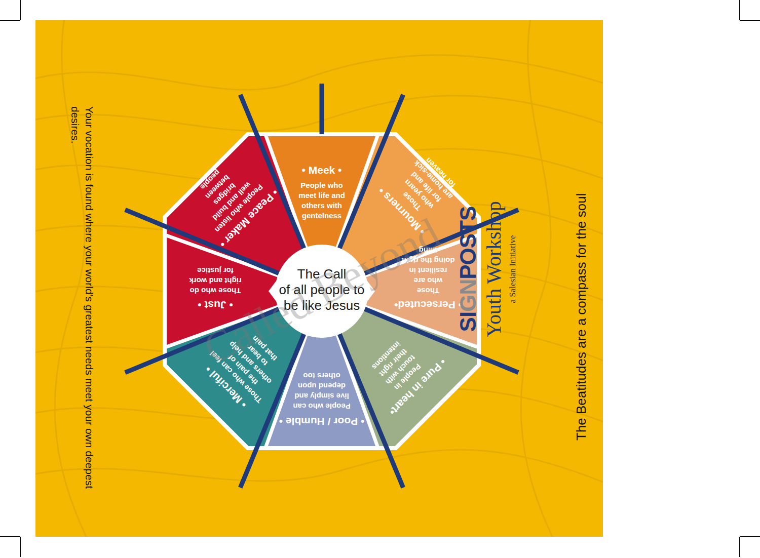Your vocation is found where your world's greatest needs meet your own deepest desires.
The Beatitudes are a compass for the soul
The Call of all people to be like Jesus • Meek • People who meet life and others with gentelness • Mourners • Those who yearn for life and are home-sick for heaven • Persecuted• Those who are resilient in doing the right thing • Pure in heart• People in touch with their right intentions • Poor / Humble • People who can live simply and depend upon others too • Merciful • Those who can feel the pain of others and help to bear that pain • Just • Those who do right and work for justice • Peace Maker • People who listen well and build bridges between people
Called Beyond
SIGNPOSTS
Youth Workshop
a Salesian Initiative